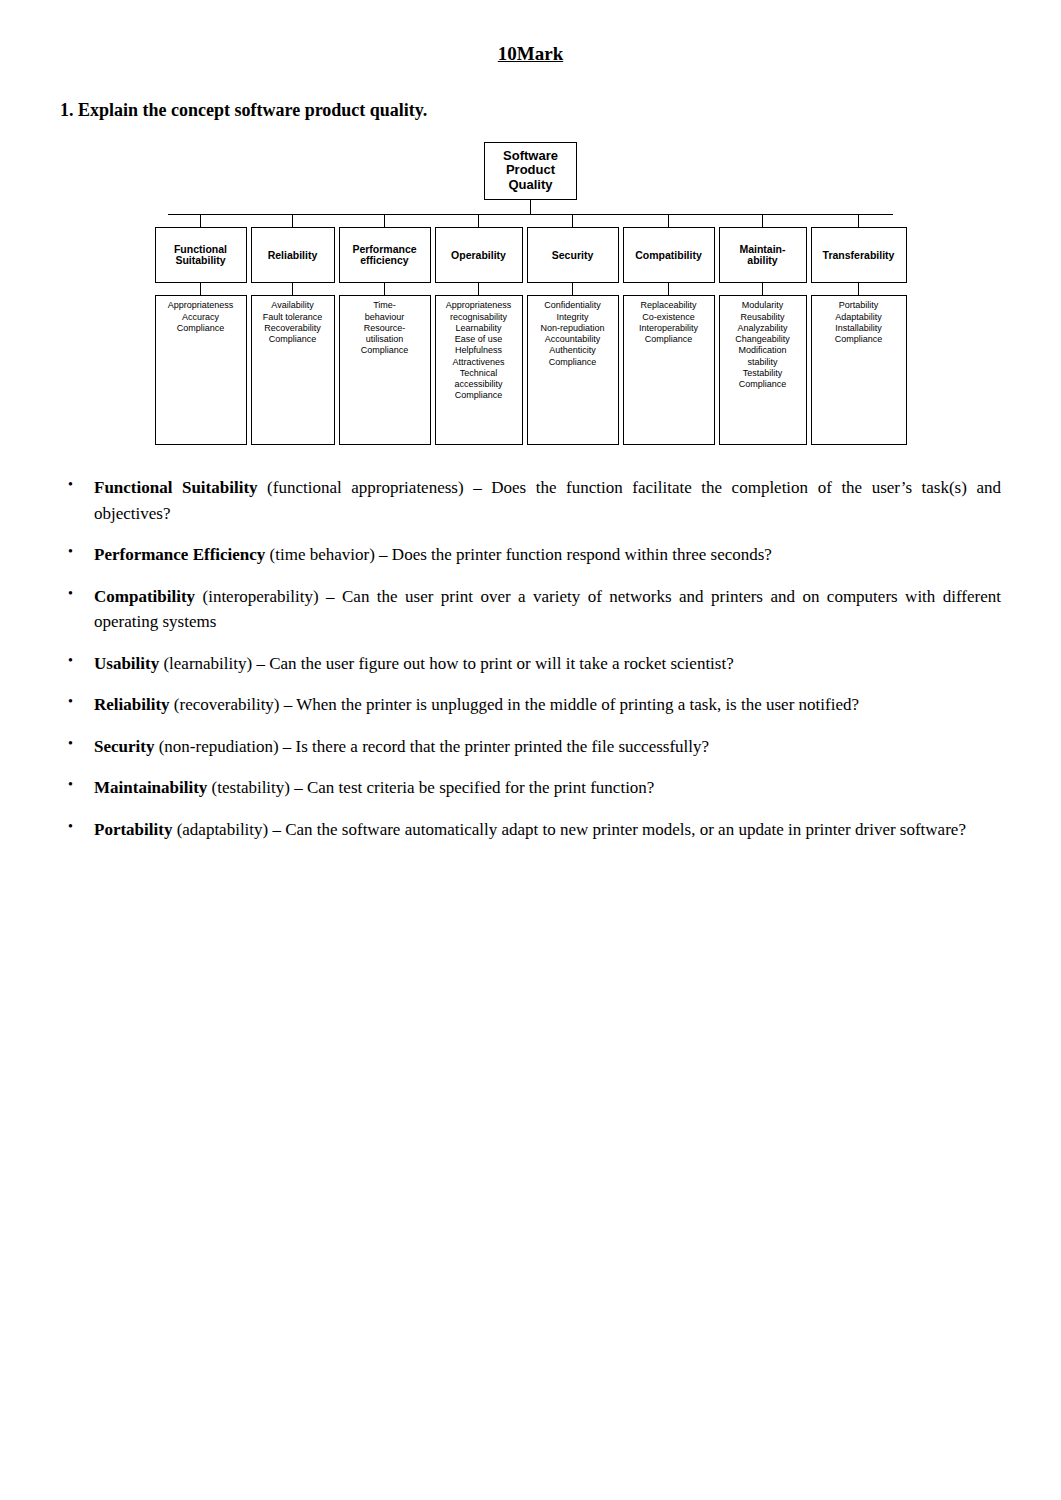10Mark
Explain the concept software product quality.
Software
Product
Quality
| Functional Suitability | Reliability | Performance efficiency | Operability | Security | Compatibility | Maintain- ability | Transferability |
| Appropriateness Accuracy Compliance | Availability Fault tolerance Recoverability Compliance | Time- behaviour Resource- utilisation Compliance | Appropriateness recognisability Learnability Ease of use Helpfulness Attractivenes Technical accessibility Compliance | Confidentiality Integrity Non-repudiation Accountability Authenticity Compliance | Replaceability Co-existence Interoperability Compliance | Modularity Reusability Analyzability Changeability Modification stability Testability Compliance | Portability Adaptability Installability Compliance |
Functional Suitability (functional appropriateness) – Does the function facilitate the completion of the user’s task(s) and objectives?
Performance Efficiency (time behavior) – Does the printer function respond within three seconds?
Compatibility (interoperability) – Can the user print over a variety of networks and printers and on computers with different operating systems
Usability (learnability) – Can the user figure out how to print or will it take a rocket scientist?
Reliability (recoverability) – When the printer is unplugged in the middle of printing a task, is the user notified?
Security (non-repudiation) – Is there a record that the printer printed the file successfully?
Maintainability (testability) – Can test criteria be specified for the print function?
Portability (adaptability) – Can the software automatically adapt to new printer models, or an update in printer driver software?